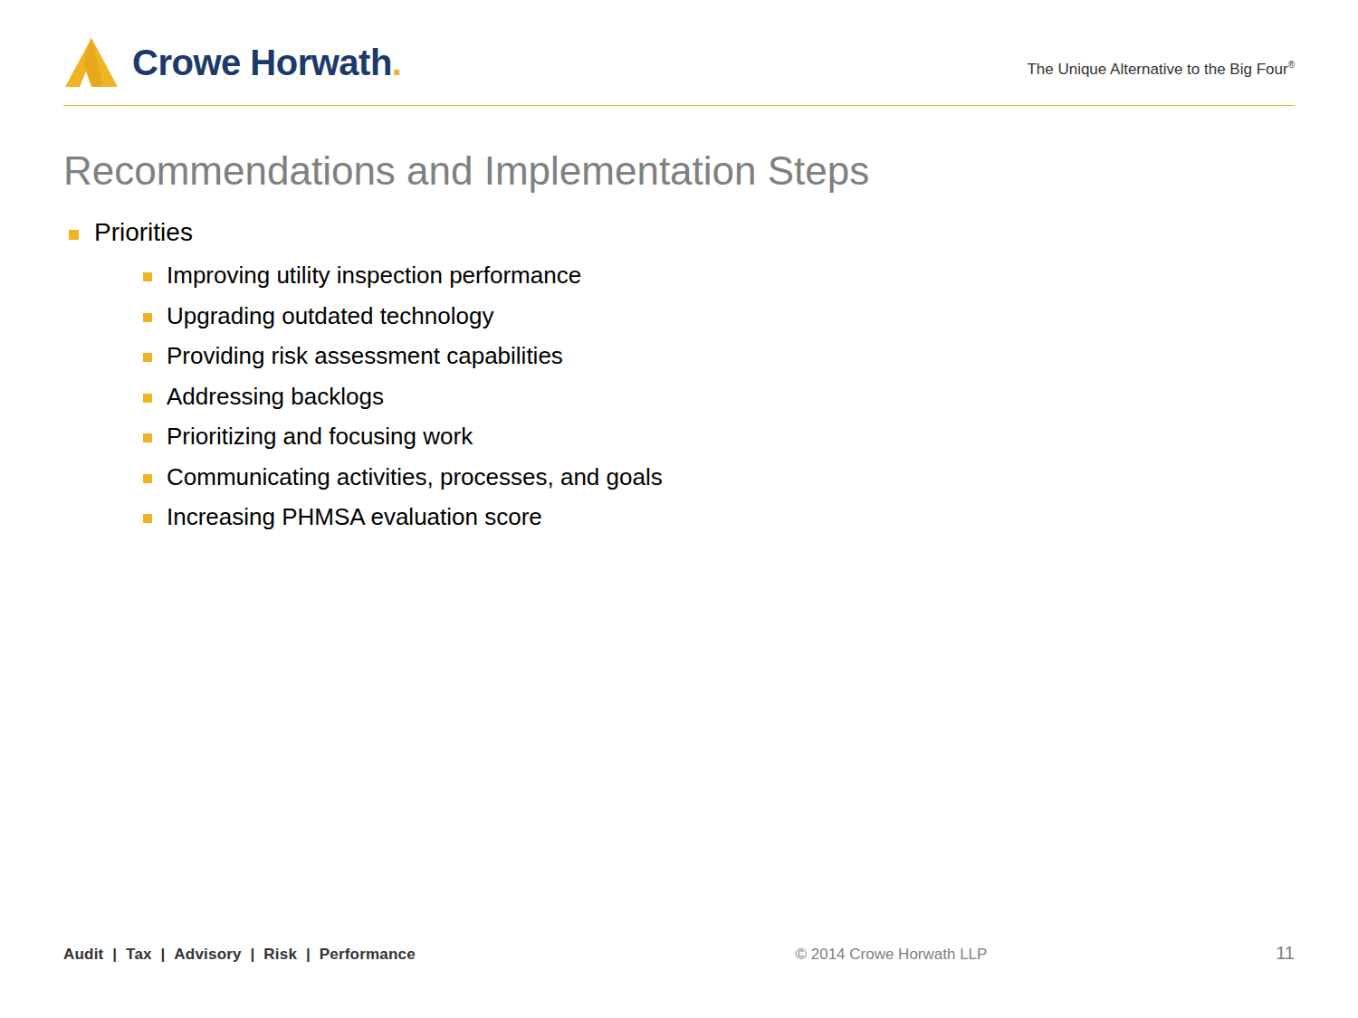Crowe Horwath.
The Unique Alternative to the Big Four®
Recommendations and Implementation Steps
Priorities
Improving utility inspection performance
Upgrading outdated technology
Providing risk assessment capabilities
Addressing backlogs
Prioritizing and focusing work
Communicating activities, processes, and goals
Increasing PHMSA evaluation score
Audit | Tax | Advisory | Risk | Performance
© 2014 Crowe Horwath LLP
11